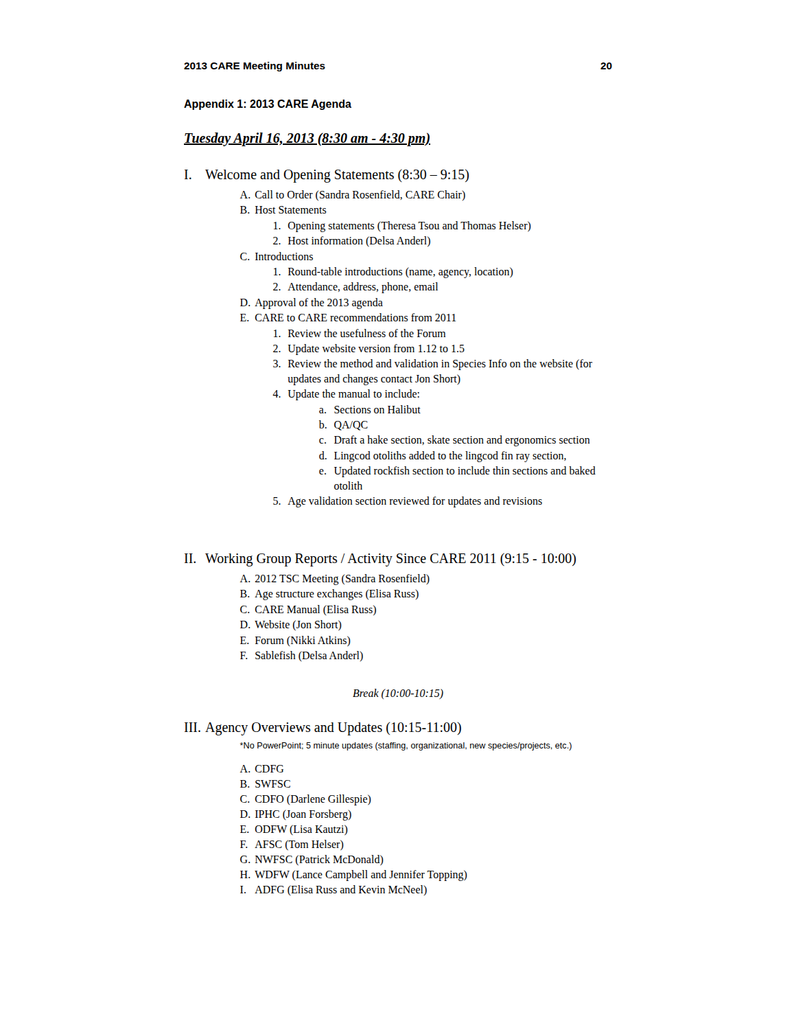2013 CARE Meeting Minutes 20
Appendix 1: 2013 CARE Agenda
Tuesday April 16, 2013 (8:30 am - 4:30 pm)
I. Welcome and Opening Statements (8:30 – 9:15)
A. Call to Order (Sandra Rosenfield, CARE Chair)
B. Host Statements
1. Opening statements (Theresa Tsou and Thomas Helser)
2. Host information (Delsa Anderl)
C. Introductions
1. Round-table introductions (name, agency, location)
2. Attendance, address, phone, email
D. Approval of the 2013 agenda
E. CARE to CARE recommendations from 2011
1. Review the usefulness of the Forum
2. Update website version from 1.12 to 1.5
3. Review the method and validation in Species Info on the website (for updates and changes contact Jon Short)
4. Update the manual to include:
a. Sections on Halibut
b. QA/QC
c. Draft a hake section, skate section and ergonomics section
d. Lingcod otoliths added to the lingcod fin ray section,
e. Updated rockfish section to include thin sections and baked otolith
5. Age validation section reviewed for updates and revisions
II. Working Group Reports / Activity Since CARE 2011 (9:15 - 10:00)
A. 2012 TSC Meeting (Sandra Rosenfield)
B. Age structure exchanges (Elisa Russ)
C. CARE Manual (Elisa Russ)
D. Website (Jon Short)
E. Forum (Nikki Atkins)
F. Sablefish (Delsa Anderl)
Break (10:00-10:15)
III. Agency Overviews and Updates (10:15-11:00)
*No PowerPoint; 5 minute updates (staffing, organizational, new species/projects, etc.)
A. CDFG
B. SWFSC
C. CDFO (Darlene Gillespie)
D. IPHC (Joan Forsberg)
E. ODFW (Lisa Kautzi)
F. AFSC (Tom Helser)
G. NWFSC (Patrick McDonald)
H. WDFW (Lance Campbell and Jennifer Topping)
I. ADFG (Elisa Russ and Kevin McNeel)